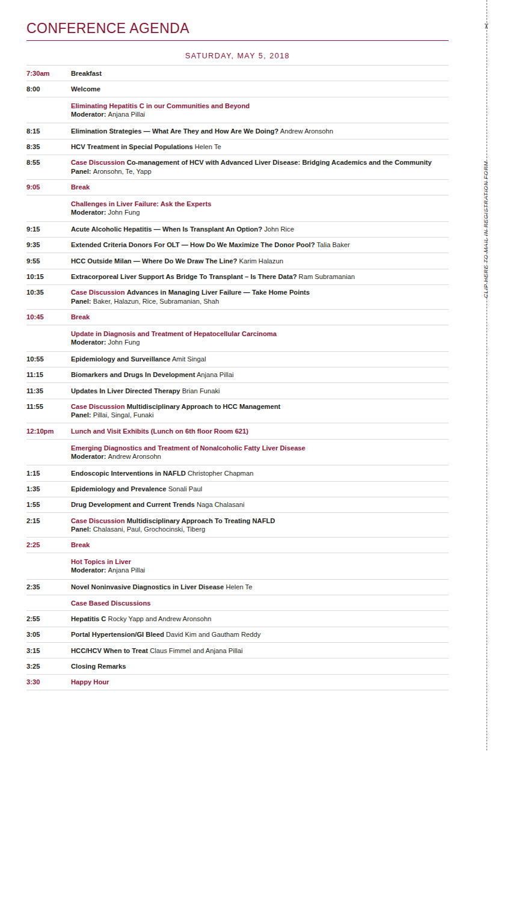✂
CLIP HERE TO MAIL IN REGISTRATION FORM
Conference Agenda
Saturday, May 5, 2018
| 7:30am | Breakfast |
| 8:00 | Welcome |
| | Eliminating Hepatitis C in our Communities and Beyond Moderator: Anjana Pillai |
| 8:15 | Elimination Strategies — What Are They and How Are We Doing? Andrew Aronsohn |
| 8:35 | HCV Treatment in Special Populations Helen Te |
| 8:55 | Case Discussion Co-management of HCV with Advanced Liver Disease: Bridging Academics and the Community Panel: Aronsohn, Te, Yapp |
| 9:05 | Break |
| | Challenges in Liver Failure: Ask the Experts Moderator: John Fung |
| 9:15 | Acute Alcoholic Hepatitis — When Is Transplant An Option? John Rice |
| 9:35 | Extended Criteria Donors For OLT — How Do We Maximize The Donor Pool? Talia Baker |
| 9:55 | HCC Outside Milan — Where Do We Draw The Line? Karim Halazun |
| 10:15 | Extracorporeal Liver Support As Bridge To Transplant – Is There Data? Ram Subramanian |
| 10:35 | Case Discussion Advances in Managing Liver Failure — Take Home Points Panel: Baker, Halazun, Rice, Subramanian, Shah |
| 10:45 | Break |
| | Update in Diagnosis and Treatment of Hepatocellular Carcinoma Moderator: John Fung |
| 10:55 | Epidemiology and Surveillance Amit Singal |
| 11:15 | Biomarkers and Drugs In Development Anjana Pillai |
| 11:35 | Updates In Liver Directed Therapy Brian Funaki |
| 11:55 | Case Discussion Multidisciplinary Approach to HCC Management Panel: Pillai, Singal, Funaki |
| 12:10pm | Lunch and Visit Exhibits (Lunch on 6th floor Room 621) |
| | Emerging Diagnostics and Treatment of Nonalcoholic Fatty Liver Disease Moderator: Andrew Aronsohn |
| 1:15 | Endoscopic Interventions in NAFLD Christopher Chapman |
| 1:35 | Epidemiology and Prevalence Sonali Paul |
| 1:55 | Drug Development and Current Trends Naga Chalasani |
| 2:15 | Case Discussion Multidisciplinary Approach To Treating NAFLD Panel: Chalasani, Paul, Grochocinski, Tiberg |
| 2:25 | Break |
| | Hot Topics in Liver Moderator: Anjana Pillai |
| 2:35 | Novel Noninvasive Diagnostics in Liver Disease Helen Te |
| | Case Based Discussions |
| 2:55 | Hepatitis C Rocky Yapp and Andrew Aronsohn |
| 3:05 | Portal Hypertension/GI Bleed David Kim and Gautham Reddy |
| 3:15 | HCC/HCV When to Treat Claus Fimmel and Anjana Pillai |
| 3:25 | Closing Remarks |
| 3:30 | Happy Hour |